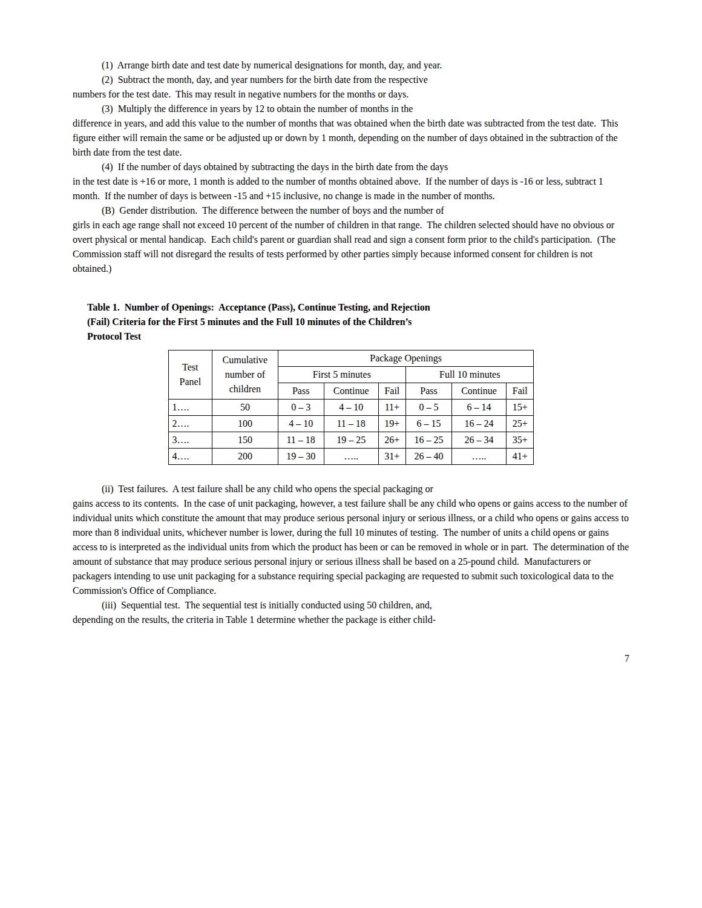(1) Arrange birth date and test date by numerical designations for month, day, and year.
(2) Subtract the month, day, and year numbers for the birth date from the respective
numbers for the test date. This may result in negative numbers for the months or days.
(3) Multiply the difference in years by 12 to obtain the number of months in the
difference in years, and add this value to the number of months that was obtained when the birth date was subtracted from the test date. This figure either will remain the same or be adjusted up or down by 1 month, depending on the number of days obtained in the subtraction of the birth date from the test date.
(4) If the number of days obtained by subtracting the days in the birth date from the days
in the test date is +16 or more, 1 month is added to the number of months obtained above. If the number of days is -16 or less, subtract 1 month. If the number of days is between -15 and +15 inclusive, no change is made in the number of months.
(B) Gender distribution. The difference between the number of boys and the number of
girls in each age range shall not exceed 10 percent of the number of children in that range. The children selected should have no obvious or overt physical or mental handicap. Each child's parent or guardian shall read and sign a consent form prior to the child's participation. (The Commission staff will not disregard the results of tests performed by other parties simply because informed consent for children is not obtained.)
Table 1. Number of Openings: Acceptance (Pass), Continue Testing, and Rejection (Fail) Criteria for the First 5 minutes and the Full 10 minutes of the Children’s Protocol Test
| Test Panel | Cumulative number of children | Package Openings |
| First 5 minutes | Full 10 minutes |
| Pass | Continue | Fail | Pass | Continue | Fail |
| 1…. | 50 | 0 – 3 | 4 – 10 | 11+ | 0 – 5 | 6 – 14 | 15+ |
| 2…. | 100 | 4 – 10 | 11 – 18 | 19+ | 6 – 15 | 16 – 24 | 25+ |
| 3…. | 150 | 11 – 18 | 19 – 25 | 26+ | 16 – 25 | 26 – 34 | 35+ |
| 4…. | 200 | 19 – 30 | ….. | 31+ | 26 – 40 | ….. | 41+ |
(ii) Test failures. A test failure shall be any child who opens the special packaging or
gains access to its contents. In the case of unit packaging, however, a test failure shall be any child who opens or gains access to the number of individual units which constitute the amount that may produce serious personal injury or serious illness, or a child who opens or gains access to more than 8 individual units, whichever number is lower, during the full 10 minutes of testing. The number of units a child opens or gains access to is interpreted as the individual units from which the product has been or can be removed in whole or in part. The determination of the amount of substance that may produce serious personal injury or serious illness shall be based on a 25-pound child. Manufacturers or packagers intending to use unit packaging for a substance requiring special packaging are requested to submit such toxicological data to the Commission's Office of Compliance.
(iii) Sequential test. The sequential test is initially conducted using 50 children, and,
depending on the results, the criteria in Table 1 determine whether the package is either child-
7